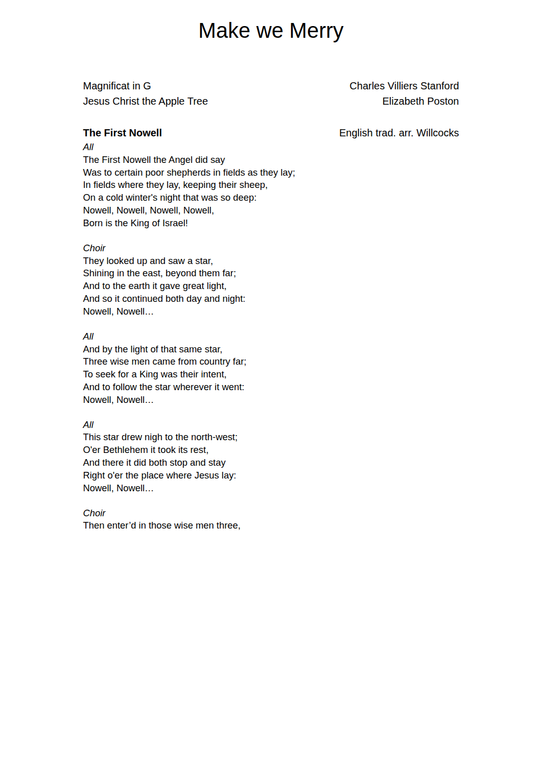Make we Merry
Magnificat in G Charles Villiers Stanford
Jesus Christ the Apple Tree Elizabeth Poston
The First Nowell English trad. arr. Willcocks
All
The First Nowell the Angel did say
Was to certain poor shepherds in fields as they lay;
In fields where they lay, keeping their sheep,
On a cold winter's night that was so deep:
Nowell, Nowell, Nowell, Nowell,
Born is the King of Israel!
Choir
They looked up and saw a star,
Shining in the east, beyond them far;
And to the earth it gave great light,
And so it continued both day and night:
Nowell, Nowell…
All
And by the light of that same star,
Three wise men came from country far;
To seek for a King was their intent,
And to follow the star wherever it went:
Nowell, Nowell…
All
This star drew nigh to the north-west;
O'er Bethlehem it took its rest,
And there it did both stop and stay
Right o'er the place where Jesus lay:
Nowell, Nowell…
Choir
Then enter’d in those wise men three,